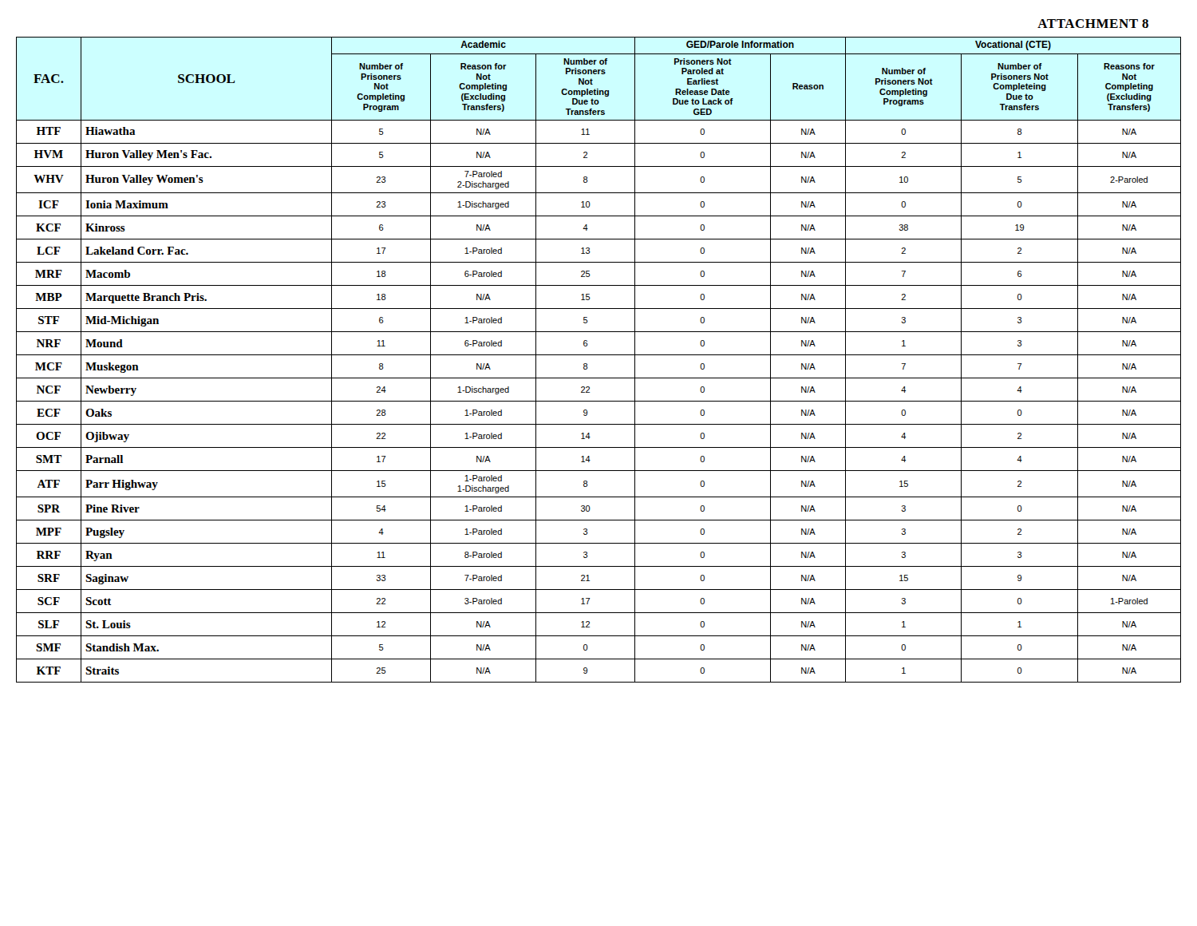ATTACHMENT 8
| FAC. | SCHOOL | Academic | GED/Parole Information | Vocational (CTE) |
| --- | --- | --- | --- | --- |
| Number of Prisoners Not Completing Program | Reason for Not Completing (Excluding Transfers) | Number of Prisoners Not Completing Due to Transfers | Prisoners Not Paroled at Earliest Release Date Due to Lack of GED | Reason | Number of Prisoners Not Completing Programs | Number of Prisoners Not Completeing Due to Transfers | Reasons for Not Completing (Excluding Transfers) |
| HTF | Hiawatha | 5 | N/A | 11 | 0 | N/A | 0 | 8 | N/A |
| HVM | Huron Valley Men's Fac. | 5 | N/A | 2 | 0 | N/A | 2 | 1 | N/A |
| WHV | Huron Valley Women's | 23 | 7-Paroled 2-Discharged | 8 | 0 | N/A | 10 | 5 | 2-Paroled |
| ICF | Ionia Maximum | 23 | 1-Discharged | 10 | 0 | N/A | 0 | 0 | N/A |
| KCF | Kinross | 6 | N/A | 4 | 0 | N/A | 38 | 19 | N/A |
| LCF | Lakeland Corr. Fac. | 17 | 1-Paroled | 13 | 0 | N/A | 2 | 2 | N/A |
| MRF | Macomb | 18 | 6-Paroled | 25 | 0 | N/A | 7 | 6 | N/A |
| MBP | Marquette Branch Pris. | 18 | N/A | 15 | 0 | N/A | 2 | 0 | N/A |
| STF | Mid-Michigan | 6 | 1-Paroled | 5 | 0 | N/A | 3 | 3 | N/A |
| NRF | Mound | 11 | 6-Paroled | 6 | 0 | N/A | 1 | 3 | N/A |
| MCF | Muskegon | 8 | N/A | 8 | 0 | N/A | 7 | 7 | N/A |
| NCF | Newberry | 24 | 1-Discharged | 22 | 0 | N/A | 4 | 4 | N/A |
| ECF | Oaks | 28 | 1-Paroled | 9 | 0 | N/A | 0 | 0 | N/A |
| OCF | Ojibway | 22 | 1-Paroled | 14 | 0 | N/A | 4 | 2 | N/A |
| SMT | Parnall | 17 | N/A | 14 | 0 | N/A | 4 | 4 | N/A |
| ATF | Parr Highway | 15 | 1-Paroled 1-Discharged | 8 | 0 | N/A | 15 | 2 | N/A |
| SPR | Pine River | 54 | 1-Paroled | 30 | 0 | N/A | 3 | 0 | N/A |
| MPF | Pugsley | 4 | 1-Paroled | 3 | 0 | N/A | 3 | 2 | N/A |
| RRF | Ryan | 11 | 8-Paroled | 3 | 0 | N/A | 3 | 3 | N/A |
| SRF | Saginaw | 33 | 7-Paroled | 21 | 0 | N/A | 15 | 9 | N/A |
| SCF | Scott | 22 | 3-Paroled | 17 | 0 | N/A | 3 | 0 | 1-Paroled |
| SLF | St. Louis | 12 | N/A | 12 | 0 | N/A | 1 | 1 | N/A |
| SMF | Standish Max. | 5 | N/A | 0 | 0 | N/A | 0 | 0 | N/A |
| KTF | Straits | 25 | N/A | 9 | 0 | N/A | 1 | 0 | N/A |